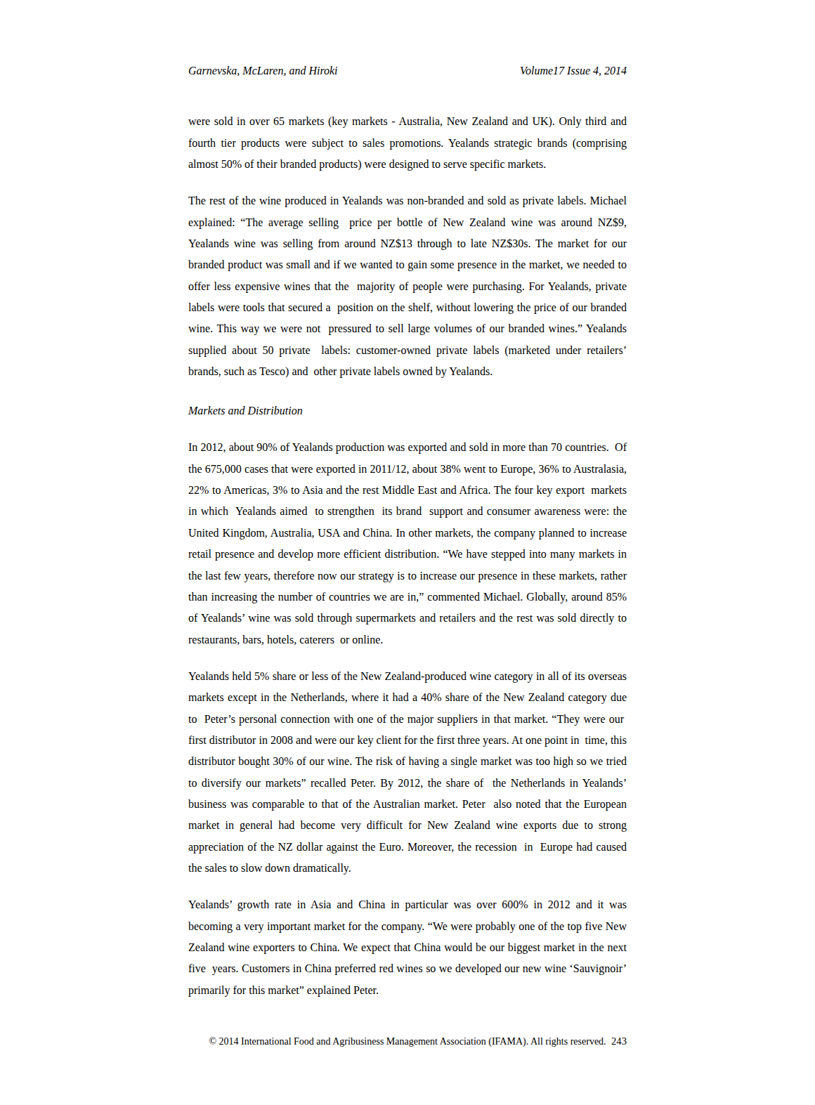Garnevska, McLaren, and Hiroki Volume17 Issue 4, 2014
were sold in over 65 markets (key markets - Australia, New Zealand and UK). Only third and fourth tier products were subject to sales promotions. Yealands strategic brands (comprising almost 50% of their branded products) were designed to serve specific markets.
The rest of the wine produced in Yealands was non-branded and sold as private labels. Michael explained: “The average selling price per bottle of New Zealand wine was around NZ$9, Yealands wine was selling from around NZ$13 through to late NZ$30s. The market for our branded product was small and if we wanted to gain some presence in the market, we needed to offer less expensive wines that the majority of people were purchasing. For Yealands, private labels were tools that secured a position on the shelf, without lowering the price of our branded wine. This way we were not pressured to sell large volumes of our branded wines.” Yealands supplied about 50 private labels: customer-owned private labels (marketed under retailers’ brands, such as Tesco) and other private labels owned by Yealands.
Markets and Distribution
In 2012, about 90% of Yealands production was exported and sold in more than 70 countries. Of the 675,000 cases that were exported in 2011/12, about 38% went to Europe, 36% to Australasia, 22% to Americas, 3% to Asia and the rest Middle East and Africa. The four key export markets in which Yealands aimed to strengthen its brand support and consumer awareness were: the United Kingdom, Australia, USA and China. In other markets, the company planned to increase retail presence and develop more efficient distribution. “We have stepped into many markets in the last few years, therefore now our strategy is to increase our presence in these markets, rather than increasing the number of countries we are in,” commented Michael. Globally, around 85% of Yealands’ wine was sold through supermarkets and retailers and the rest was sold directly to restaurants, bars, hotels, caterers or online.
Yealands held 5% share or less of the New Zealand-produced wine category in all of its overseas markets except in the Netherlands, where it had a 40% share of the New Zealand category due to Peter’s personal connection with one of the major suppliers in that market. “They were our first distributor in 2008 and were our key client for the first three years. At one point in time, this distributor bought 30% of our wine. The risk of having a single market was too high so we tried to diversify our markets” recalled Peter. By 2012, the share of the Netherlands in Yealands’ business was comparable to that of the Australian market. Peter also noted that the European market in general had become very difficult for New Zealand wine exports due to strong appreciation of the NZ dollar against the Euro. Moreover, the recession in Europe had caused the sales to slow down dramatically.
Yealands’ growth rate in Asia and China in particular was over 600% in 2012 and it was becoming a very important market for the company. “We were probably one of the top five New Zealand wine exporters to China. We expect that China would be our biggest market in the next five years. Customers in China preferred red wines so we developed our new wine ‘Sauvignoir’ primarily for this market” explained Peter.
© 2014 International Food and Agribusiness Management Association (IFAMA). All rights reserved. 243